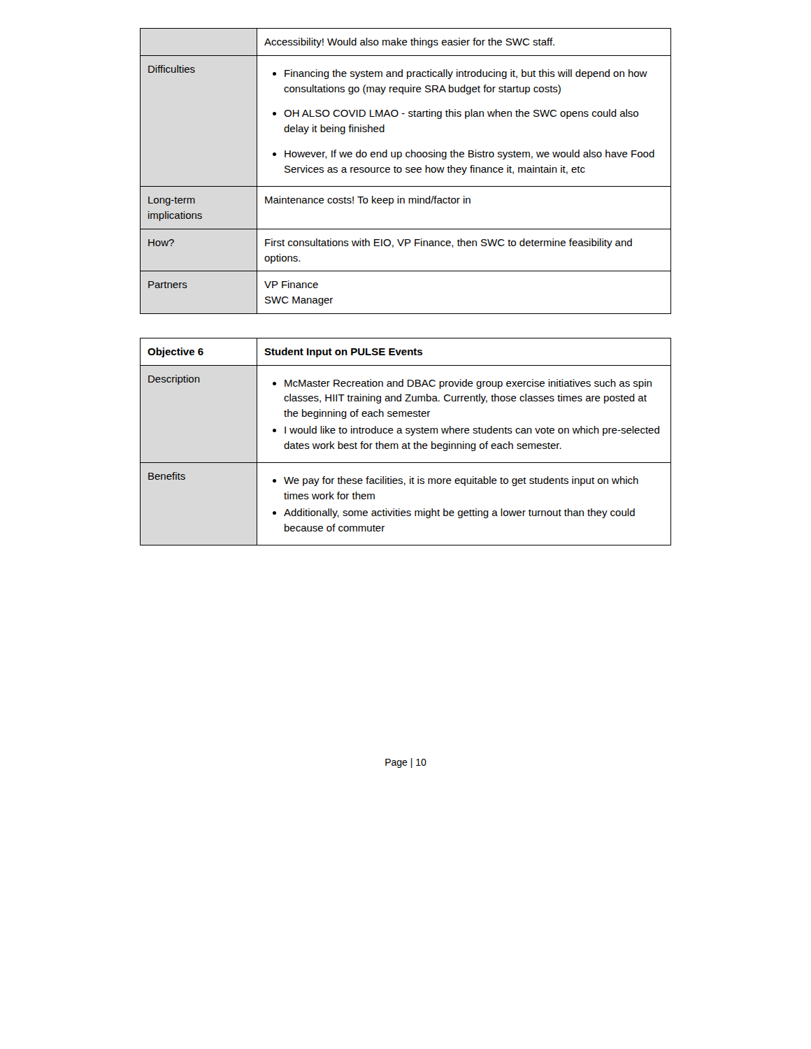| | Accessibility! Would also make things easier for the SWC staff. |
| Difficulties | Financing the system and practically introducing it, but this will depend on how consultations go (may require SRA budget for startup costs) OH ALSO COVID LMAO - starting this plan when the SWC opens could also delay it being finished However, If we do end up choosing the Bistro system, we would also have Food Services as a resource to see how they finance it, maintain it, etc |
| Long-term implications | Maintenance costs! To keep in mind/factor in |
| How? | First consultations with EIO, VP Finance, then SWC to determine feasibility and options. |
| Partners | VP Finance SWC Manager |
| Objective 6 | Student Input on PULSE Events |
| --- | --- |
| Description | McMaster Recreation and DBAC provide group exercise initiatives such as spin classes, HIIT training and Zumba. Currently, those classes times are posted at the beginning of each semester I would like to introduce a system where students can vote on which pre-selected dates work best for them at the beginning of each semester. |
| Benefits | We pay for these facilities, it is more equitable to get students input on which times work for them Additionally, some activities might be getting a lower turnout than they could because of commuter |
Page | 10